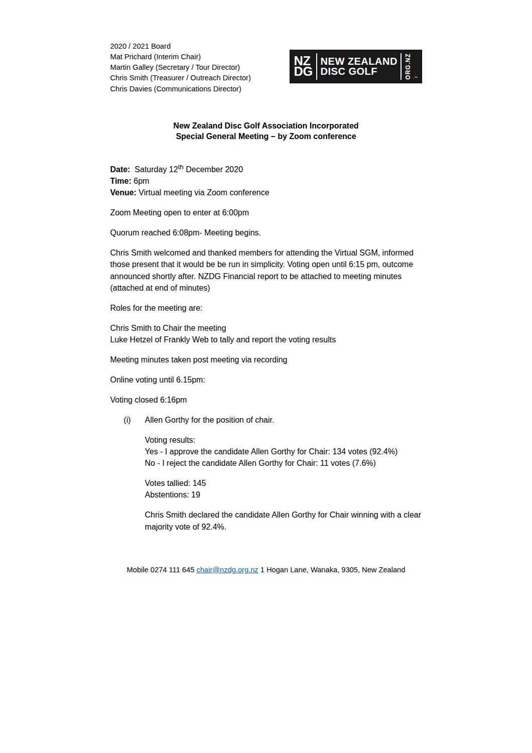2020 / 2021 Board
Mat Prichard (Interim Chair)
Martin Galley (Secretary / Tour Director)
Chris Smith (Treasurer / Outreach Director)
Chris Davies (Communications Director)
NZ
DG
NEW ZEALAND
DISC GOLF
ORG.NZ
.™
New Zealand Disc Golf Association Incorporated
Special General Meeting – by Zoom conference
Date: Saturday 12th December 2020
Time: 6pm
Venue: Virtual meeting via Zoom conference
Zoom Meeting open to enter at 6:00pm
Quorum reached 6:08pm- Meeting begins.
Chris Smith welcomed and thanked members for attending the Virtual SGM, informed those present that it would be be run in simplicity. Voting open until 6:15 pm, outcome announced shortly after. NZDG Financial report to be attached to meeting minutes (attached at end of minutes)
Roles for the meeting are:
Chris Smith to Chair the meeting
Luke Hetzel of Frankly Web to tally and report the voting results
Meeting minutes taken post meeting via recording
Online voting until 6.15pm:
Voting closed 6:16pm
Allen Gorthy for the position of chair.
Voting results:
Yes - I approve the candidate Allen Gorthy for Chair: 134 votes (92.4%)
No - I reject the candidate Allen Gorthy for Chair: 11 votes (7.6%)
Votes tallied: 145
Abstentions: 19
Chris Smith declared the candidate Allen Gorthy for Chair winning with a clear majority vote of 92.4%.
Mobile 0274 111 645 chair@nzdg.org.nz 1 Hogan Lane, Wanaka, 9305, New Zealand